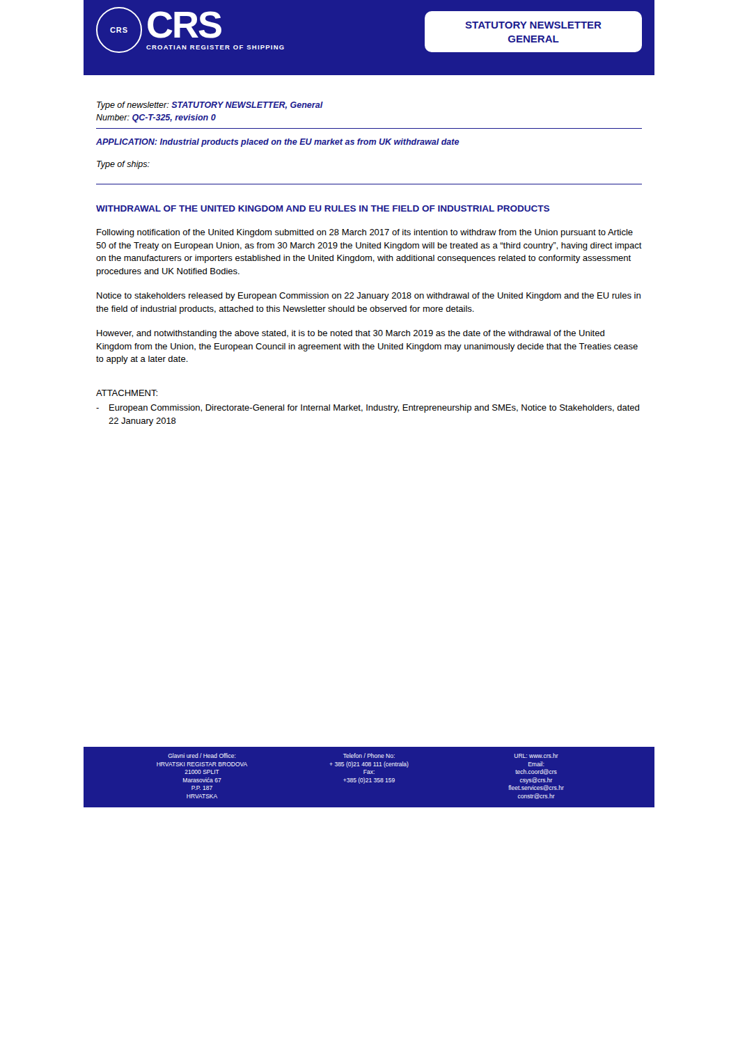CRS
CRS
CROATIAN REGISTER OF SHIPPING
STATUTORY NEWSLETTER
GENERAL
Type of newsletter: STATUTORY NEWSLETTER, General
Number: QC-T-325, revision 0
APPLICATION: Industrial products placed on the EU market as from UK withdrawal date
Type of ships:
WITHDRAWAL OF THE UNITED KINGDOM AND EU RULES IN THE FIELD OF INDUSTRIAL PRODUCTS
Following notification of the United Kingdom submitted on 28 March 2017 of its intention to withdraw from the Union pursuant to Article 50 of the Treaty on European Union, as from 30 March 2019 the United Kingdom will be treated as a “third country”, having direct impact on the manufacturers or importers established in the United Kingdom, with additional consequences related to conformity assessment procedures and UK Notified Bodies.
Notice to stakeholders released by European Commission on 22 January 2018 on withdrawal of the United Kingdom and the EU rules in the field of industrial products, attached to this Newsletter should be observed for more details.
However, and notwithstanding the above stated, it is to be noted that 30 March 2019 as the date of the withdrawal of the United Kingdom from the Union, the European Council in agreement with the United Kingdom may unanimously decide that the Treaties cease to apply at a later date.
ATTACHMENT:
European Commission, Directorate-General for Internal Market, Industry, Entrepreneurship and SMEs, Notice to Stakeholders, dated 22 January 2018
Glavni ured / Head Office:
HRVATSKI REGISTAR BRODOVA
21000 SPLIT
Marasovića 67
P.P. 187
HRVATSKA
Telefon / Phone No:
+ 385 (0)21 408 111 (centrala)
Fax:
+385 (0)21 358 159
URL: www.crs.hr
Email:
tech.coord@crs
csys@crs.hr
fleet.services@crs.hr
constr@crs.hr